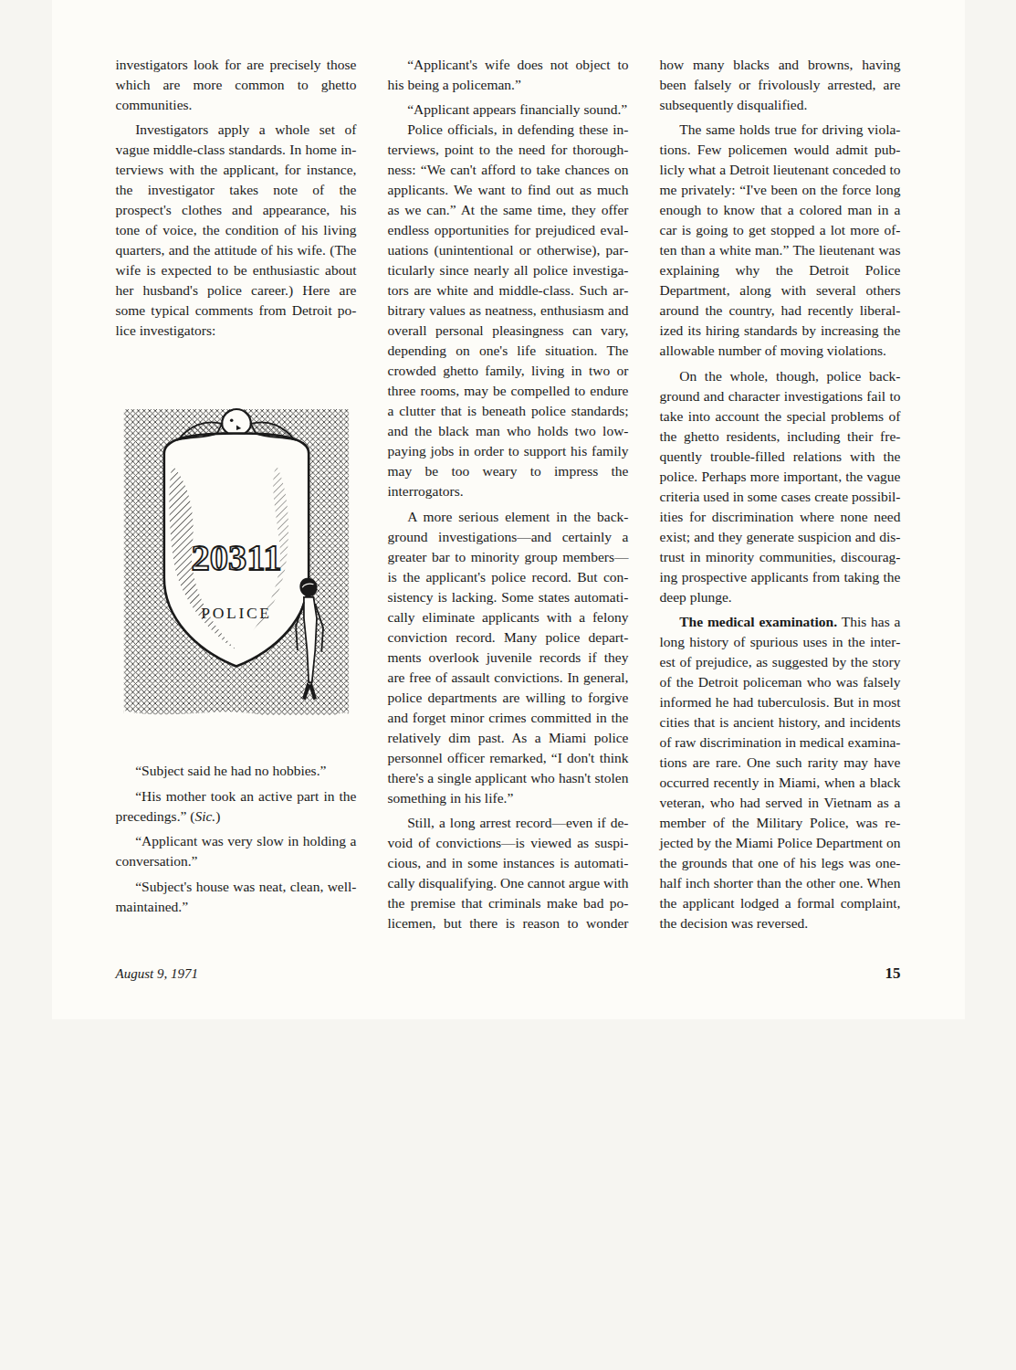investigators look for are precisely those which are more common to ghetto communities.
Investigators apply a whole set of vague middle-class standards. In home interviews with the applicant, for instance, the investigator takes note of the prospect's clothes and appearance, his tone of voice, the condition of his living quarters, and the attitude of his wife. (The wife is expected to be enthusiastic about her husband's police career.) Here are some typical comments from Detroit police investigators:
20311 POLICE
“Subject said he had no hobbies.”
“His mother took an active part in the precedings.” (Sic.)
“Applicant was very slow in holding a conversation.”
“Subject's house was neat, clean, well-maintained.”
“Applicant's wife does not object to his being a policeman.”
“Applicant appears financially sound.”
Police officials, in defending these interviews, point to the need for thoroughness: “We can't afford to take chances on applicants. We want to find out as much as we can.” At the same time, they offer endless opportunities for prejudiced evaluations (unintentional or otherwise), particularly since nearly all police investigators are white and middle-class. Such arbitrary values as neatness, enthusiasm and overall personal pleasingness can vary, depending on one's life situation. The crowded ghetto family, living in two or three rooms, may be compelled to endure a clutter that is beneath police standards; and the black man who holds two low-paying jobs in order to support his family may be too weary to impress the interrogators.
A more serious element in the background investigations—and certainly a greater bar to minority group members—is the applicant's police record. But consistency is lacking. Some states automatically eliminate applicants with a felony conviction record. Many police departments overlook juvenile records if they are free of assault convictions. In general, police departments are willing to forgive and forget minor crimes committed in the relatively dim past. As a Miami police personnel officer remarked, “I don't think there's a single applicant who hasn't stolen something in his life.”
Still, a long arrest record—even if devoid of convictions—is viewed as suspicious, and in some instances is automatically disqualifying. One cannot argue with the premise that criminals make bad policemen, but there is reason to wonder how many blacks and browns, having been falsely or frivolously arrested, are subsequently disqualified.
The same holds true for driving violations. Few policemen would admit publicly what a Detroit lieutenant conceded to me privately: “I've been on the force long enough to know that a colored man in a car is going to get stopped a lot more often than a white man.” The lieutenant was explaining why the Detroit Police Department, along with several others around the country, had recently liberalized its hiring standards by increasing the allowable number of moving violations.
On the whole, though, police background and character investigations fail to take into account the special problems of the ghetto residents, including their frequently trouble-filled relations with the police. Perhaps more important, the vague criteria used in some cases create possibilities for discrimination where none need exist; and they generate suspicion and distrust in minority communities, discouraging prospective applicants from taking the deep plunge.
The medical examination. This has a long history of spurious uses in the interest of prejudice, as suggested by the story of the Detroit policeman who was falsely informed he had tuberculosis. But in most cities that is ancient history, and incidents of raw discrimination in medical examinations are rare. One such rarity may have occurred recently in Miami, when a black veteran, who had served in Vietnam as a member of the Military Police, was rejected by the Miami Police Department on the grounds that one of his legs was one-half inch shorter than the other one. When the applicant lodged a formal complaint, the decision was reversed.
August 9, 1971 15